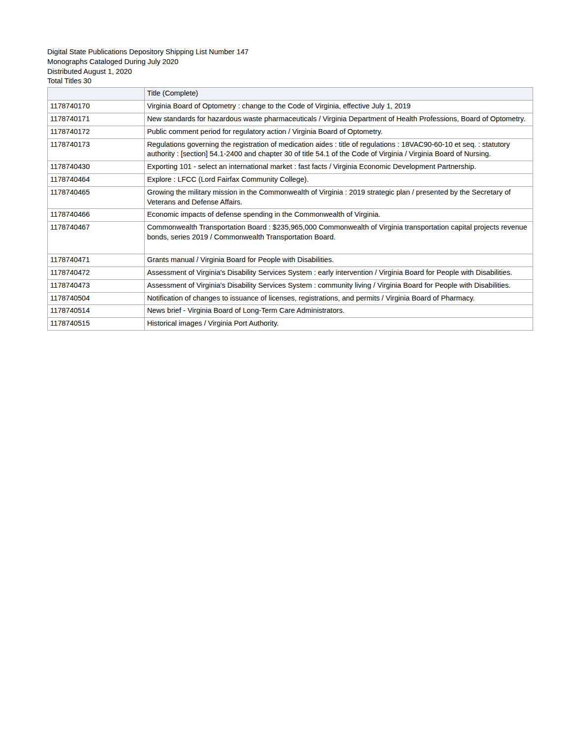Digital State Publications Depository Shipping List Number 147
Monographs Cataloged During July 2020
Distributed August 1, 2020
Total Titles 30
| | Title (Complete) |
| --- | --- |
| 1178740170 | Virginia Board of Optometry : change to the Code of Virginia, effective July 1, 2019 |
| 1178740171 | New standards for hazardous waste pharmaceuticals / Virginia Department of Health Professions, Board of Optometry. |
| 1178740172 | Public comment period for regulatory action / Virginia Board of Optometry. |
| 1178740173 | Regulations governing the registration of medication aides : title of regulations : 18VAC90-60-10 et seq. : statutory authority : [section] 54.1-2400 and chapter 30 of title 54.1 of the Code of Virginia / Virginia Board of Nursing. |
| 1178740430 | Exporting 101 - select an international market : fast facts / Virginia Economic Development Partnership. |
| 1178740464 | Explore : LFCC (Lord Fairfax Community College). |
| 1178740465 | Growing the military mission in the Commonwealth of Virginia : 2019 strategic plan / presented by the Secretary of Veterans and Defense Affairs. |
| 1178740466 | Economic impacts of defense spending in the Commonwealth of Virginia. |
| 1178740467 | Commonwealth Transportation Board : $235,965,000 Commonwealth of Virginia transportation capital projects revenue bonds, series 2019 / Commonwealth Transportation Board. |
| 1178740471 | Grants manual / Virginia Board for People with Disabilities. |
| 1178740472 | Assessment of Virginia's Disability Services System : early intervention / Virginia Board for People with Disabilities. |
| 1178740473 | Assessment of Virginia's Disability Services System : community living / Virginia Board for People with Disabilities. |
| 1178740504 | Notification of changes to issuance of licenses, registrations, and permits / Virginia Board of Pharmacy. |
| 1178740514 | News brief - Virginia Board of Long-Term Care Administrators. |
| 1178740515 | Historical images / Virginia Port Authority. |